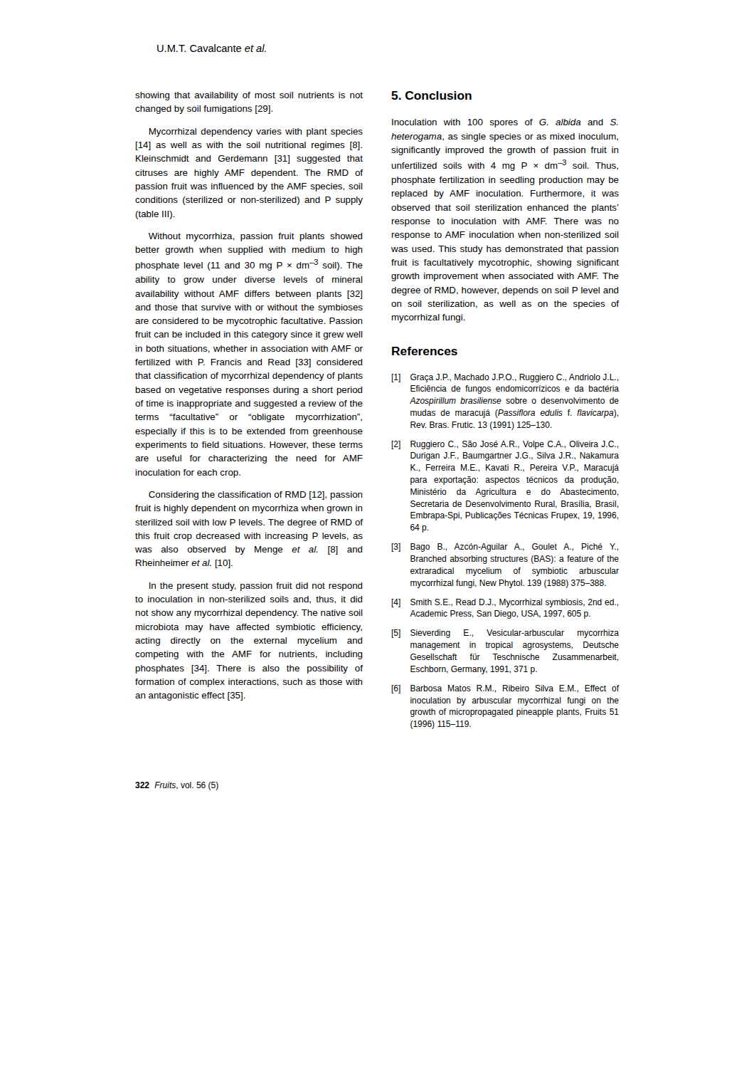U.M.T. Cavalcante et al.
showing that availability of most soil nutrients is not changed by soil fumigations [29].
Mycorrhizal dependency varies with plant species [14] as well as with the soil nutritional regimes [8]. Kleinschmidt and Gerdemann [31] suggested that citruses are highly AMF dependent. The RMD of passion fruit was influenced by the AMF species, soil conditions (sterilized or non-sterilized) and P supply (table III).
Without mycorrhiza, passion fruit plants showed better growth when supplied with medium to high phosphate level (11 and 30 mg P × dm–3 soil). The ability to grow under diverse levels of mineral availability without AMF differs between plants [32] and those that survive with or without the symbioses are considered to be mycotrophic facultative. Passion fruit can be included in this category since it grew well in both situations, whether in association with AMF or fertilized with P. Francis and Read [33] considered that classification of mycorrhizal dependency of plants based on vegetative responses during a short period of time is inappropriate and suggested a review of the terms “facultative” or “obligate mycorrhization”, especially if this is to be extended from greenhouse experiments to field situations. However, these terms are useful for characterizing the need for AMF inoculation for each crop.
Considering the classification of RMD [12], passion fruit is highly dependent on mycorrhiza when grown in sterilized soil with low P levels. The degree of RMD of this fruit crop decreased with increasing P levels, as was also observed by Menge et al. [8] and Rheinheimer et al. [10].
In the present study, passion fruit did not respond to inoculation in non-sterilized soils and, thus, it did not show any mycorrhizal dependency. The native soil microbiota may have affected symbiotic efficiency, acting directly on the external mycelium and competing with the AMF for nutrients, including phosphates [34]. There is also the possibility of formation of complex interactions, such as those with an antagonistic effect [35].
5. Conclusion
Inoculation with 100 spores of G. albida and S. heterogama, as single species or as mixed inoculum, significantly improved the growth of passion fruit in unfertilized soils with 4 mg P × dm–3 soil. Thus, phosphate fertilization in seedling production may be replaced by AMF inoculation. Furthermore, it was observed that soil sterilization enhanced the plants’ response to inoculation with AMF. There was no response to AMF inoculation when non-sterilized soil was used. This study has demonstrated that passion fruit is facultatively mycotrophic, showing significant growth improvement when associated with AMF. The degree of RMD, however, depends on soil P level and on soil sterilization, as well as on the species of mycorrhizal fungi.
References
[1] Graça J.P., Machado J.P.O., Ruggiero C., Andriolo J.L., Eficiência de fungos endomicorrízicos e da bactéria Azospirillum brasiliense sobre o desenvolvimento de mudas de maracujá (Passiflora edulis f. flavicarpa), Rev. Bras. Frutic. 13 (1991) 125–130.
[2] Ruggiero C., São José A.R., Volpe C.A., Oliveira J.C., Durigan J.F., Baumgartner J.G., Silva J.R., Nakamura K., Ferreira M.E., Kavati R., Pereira V.P., Maracujá para exportação: aspectos técnicos da produção, Ministério da Agricultura e do Abastecimento, Secretaria de Desenvolvimento Rural, Brasília, Brasil, Embrapa-Spi, Publicações Técnicas Frupex, 19, 1996, 64 p.
[3] Bago B., Azcón-Aguilar A., Goulet A., Piché Y., Branched absorbing structures (BAS): a feature of the extraradical mycelium of symbiotic arbuscular mycorrhizal fungi, New Phytol. 139 (1988) 375–388.
[4] Smith S.E., Read D.J., Mycorrhizal symbiosis, 2nd ed., Academic Press, San Diego, USA, 1997, 605 p.
[5] Sieverding E., Vesicular-arbuscular mycorrhiza management in tropical agrosystems, Deutsche Gesellschaft für Teschnische Zusammenarbeit, Eschborn, Germany, 1991, 371 p.
[6] Barbosa Matos R.M., Ribeiro Silva E.M., Effect of inoculation by arbuscular mycorrhizal fungi on the growth of micropropagated pineapple plants, Fruits 51 (1996) 115–119.
322 Fruits, vol. 56 (5)